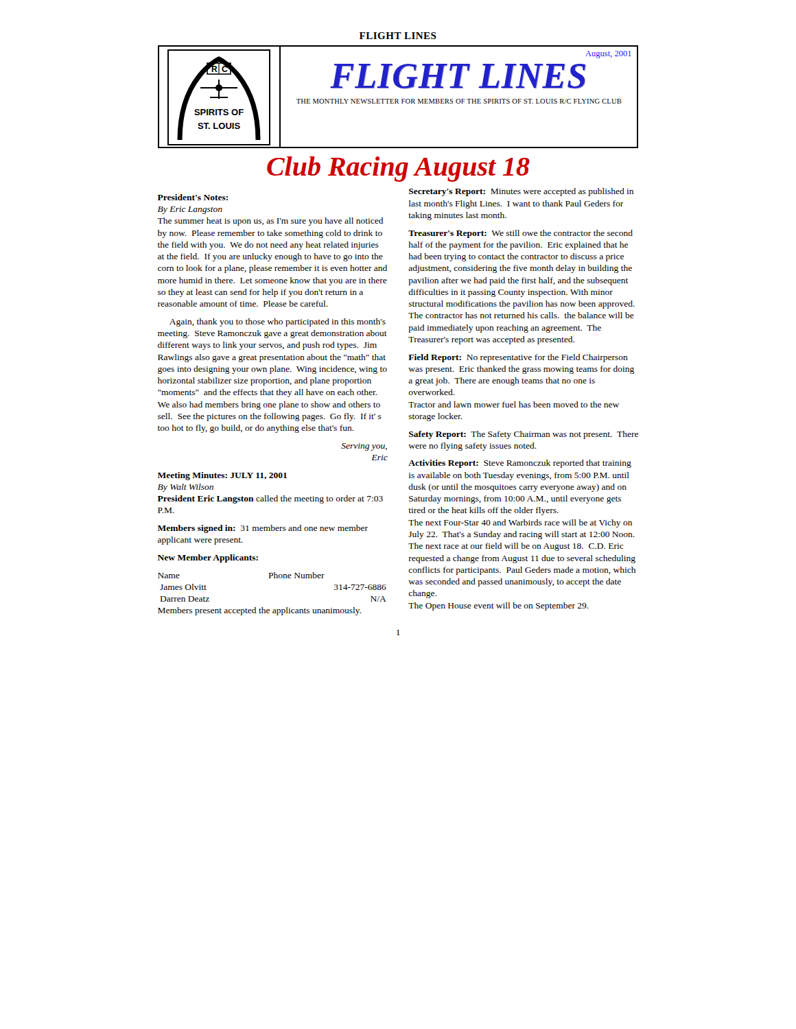FLIGHT LINES
Spirits of St. Louis logo R C SPIRITS OF ST. LOUIS
August, 2001
FLIGHT LINES
THE MONTHLY NEWSLETTER FOR MEMBERS OF THE SPIRITS OF ST. LOUIS R/C FLYING CLUB
Club Racing August 18
President's Notes:
By Eric Langston
The summer heat is upon us, as I'm sure you have all noticed by now. Please remember to take something cold to drink to the field with you. We do not need any heat related injuries at the field. If you are unlucky enough to have to go into the corn to look for a plane, please remember it is even hotter and more humid in there. Let someone know that you are in there so they at least can send for help if you don't return in a reasonable amount of time. Please be careful.
Again, thank you to those who participated in this month's meeting. Steve Ramonczuk gave a great demonstration about different ways to link your servos, and push rod types. Jim Rawlings also gave a great presentation about the "math" that goes into designing your own plane. Wing incidence, wing to horizontal stabilizer size proportion, and plane proportion "moments" and the effects that they all have on each other. We also had members bring one plane to show and others to sell. See the pictures on the following pages. Go fly. If it' s too hot to fly, go build, or do anything else that's fun.
Serving you,
Eric
Meeting Minutes: JULY 11, 2001
By Walt Wilson
President Eric Langston called the meeting to order at 7:03 P.M.
Members signed in: 31 members and one new member applicant were present.
New Member Applicants:
| Name | Phone Number |
| James Olvitt | 314-727-6886 |
| Darren Deatz | N/A |
Members present accepted the applicants unanimously.
Secretary's Report: Minutes were accepted as published in last month's Flight Lines. I want to thank Paul Geders for taking minutes last month.
Treasurer's Report: We still owe the contractor the second half of the payment for the pavilion. Eric explained that he had been trying to contact the contractor to discuss a price adjustment, considering the five month delay in building the pavilion after we had paid the first half, and the subsequent difficulties in it passing County inspection. With minor structural modifications the pavilion has now been approved. The contractor has not returned his calls. the balance will be paid immediately upon reaching an agreement. The Treasurer's report was accepted as presented.
Field Report: No representative for the Field Chairperson was present. Eric thanked the grass mowing teams for doing a great job. There are enough teams that no one is overworked.
Tractor and lawn mower fuel has been moved to the new storage locker.
Safety Report: The Safety Chairman was not present. There were no flying safety issues noted.
Activities Report: Steve Ramonczuk reported that training is available on both Tuesday evenings, from 5:00 P.M. until dusk (or until the mosquitoes carry everyone away) and on Saturday mornings, from 10:00 A.M., until everyone gets tired or the heat kills off the older flyers.
The next Four-Star 40 and Warbirds race will be at Vichy on July 22. That's a Sunday and racing will start at 12:00 Noon.
The next race at our field will be on August 18. C.D. Eric requested a change from August 11 due to several scheduling conflicts for participants. Paul Geders made a motion, which was seconded and passed unanimously, to accept the date change.
The Open House event will be on September 29.
1